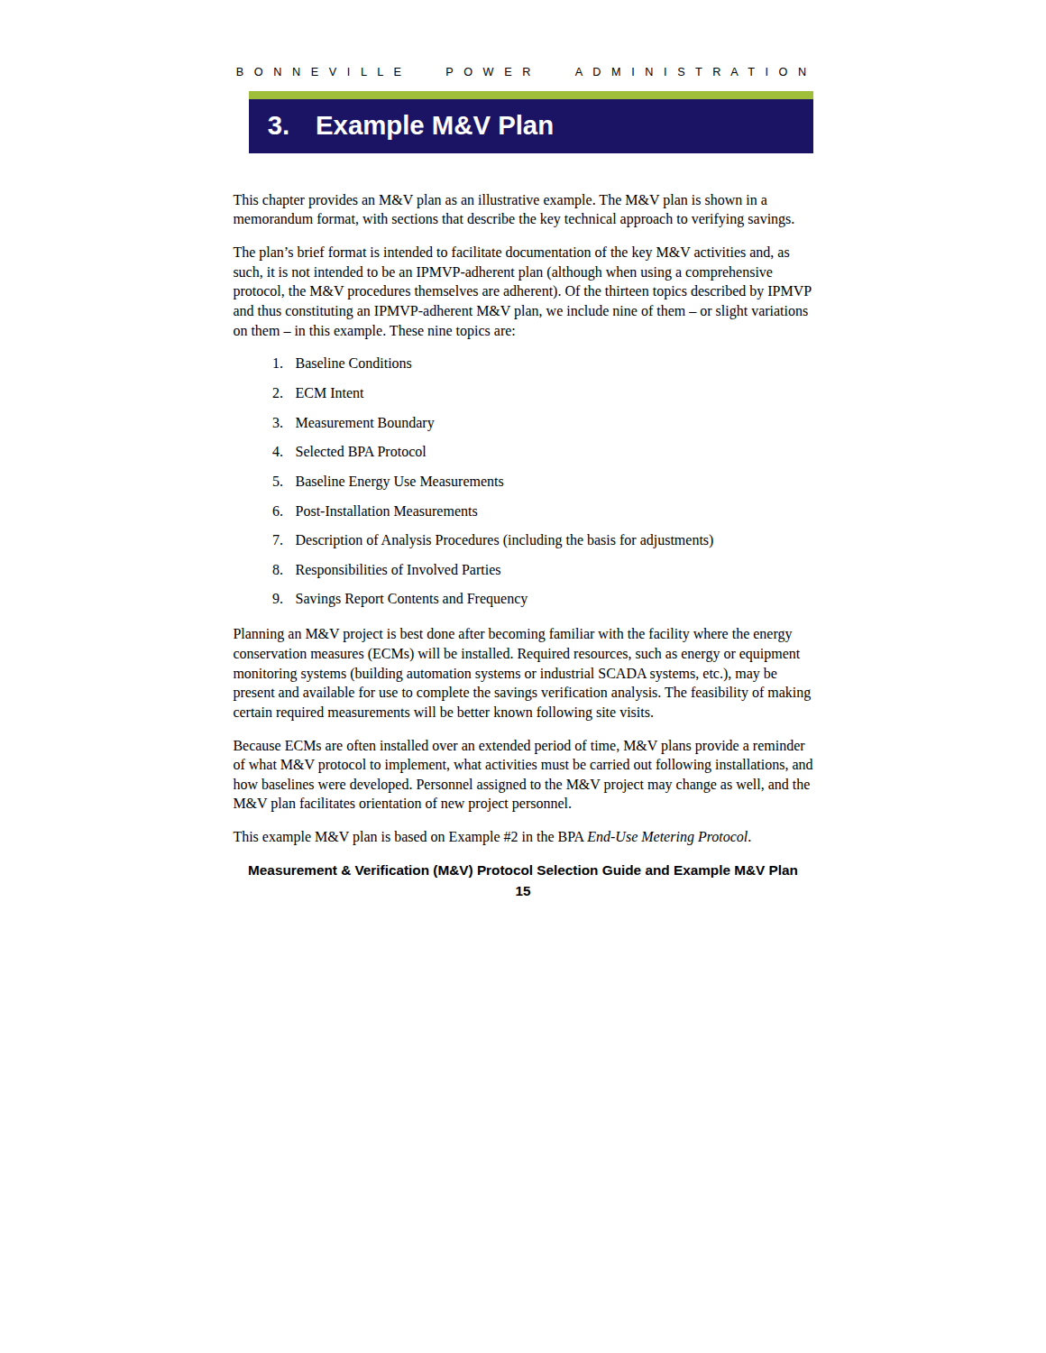B O N N E V I L L E P O W E R A D M I N I S T R A T I O N
3. Example M&V Plan
This chapter provides an M&V plan as an illustrative example. The M&V plan is shown in a memorandum format, with sections that describe the key technical approach to verifying savings.
The plan’s brief format is intended to facilitate documentation of the key M&V activities and, as such, it is not intended to be an IPMVP-adherent plan (although when using a comprehensive protocol, the M&V procedures themselves are adherent). Of the thirteen topics described by IPMVP and thus constituting an IPMVP-adherent M&V plan, we include nine of them – or slight variations on them – in this example. These nine topics are:
Baseline Conditions
ECM Intent
Measurement Boundary
Selected BPA Protocol
Baseline Energy Use Measurements
Post-Installation Measurements
Description of Analysis Procedures (including the basis for adjustments)
Responsibilities of Involved Parties
Savings Report Contents and Frequency
Planning an M&V project is best done after becoming familiar with the facility where the energy conservation measures (ECMs) will be installed. Required resources, such as energy or equipment monitoring systems (building automation systems or industrial SCADA systems, etc.), may be present and available for use to complete the savings verification analysis. The feasibility of making certain required measurements will be better known following site visits.
Because ECMs are often installed over an extended period of time, M&V plans provide a reminder of what M&V protocol to implement, what activities must be carried out following installations, and how baselines were developed. Personnel assigned to the M&V project may change as well, and the M&V plan facilitates orientation of new project personnel.
This example M&V plan is based on Example #2 in the BPA End-Use Metering Protocol.
Measurement & Verification (M&V) Protocol Selection Guide and Example M&V Plan
15